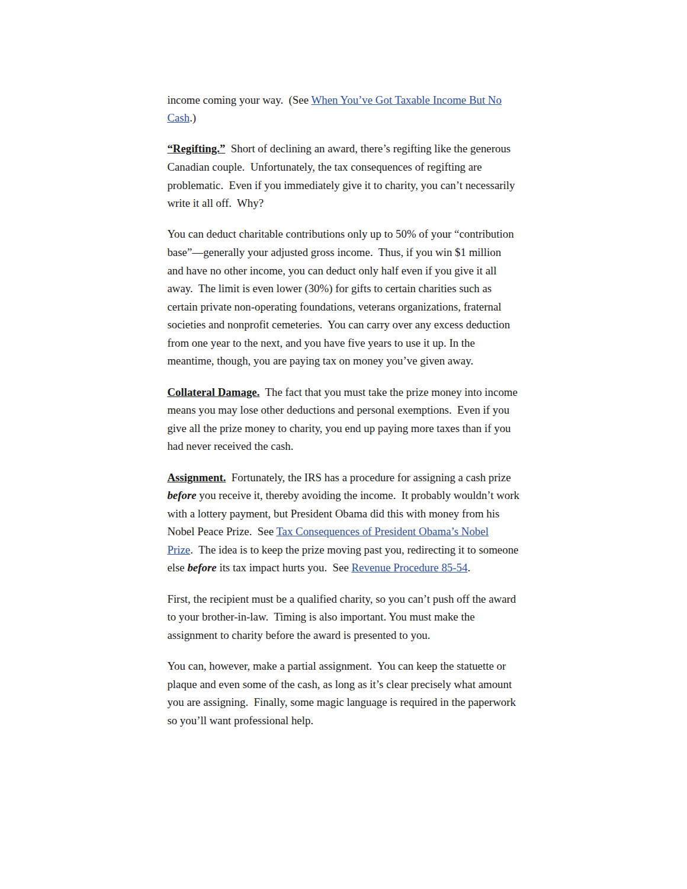income coming your way. (See When You’ve Got Taxable Income But No Cash.)
“Regifting.” Short of declining an award, there’s regifting like the generous Canadian couple. Unfortunately, the tax consequences of regifting are problematic. Even if you immediately give it to charity, you can’t necessarily write it all off. Why?
You can deduct charitable contributions only up to 50% of your “contribution base”—generally your adjusted gross income. Thus, if you win $1 million and have no other income, you can deduct only half even if you give it all away. The limit is even lower (30%) for gifts to certain charities such as certain private non-operating foundations, veterans organizations, fraternal societies and nonprofit cemeteries. You can carry over any excess deduction from one year to the next, and you have five years to use it up. In the meantime, though, you are paying tax on money you’ve given away.
Collateral Damage. The fact that you must take the prize money into income means you may lose other deductions and personal exemptions. Even if you give all the prize money to charity, you end up paying more taxes than if you had never received the cash.
Assignment. Fortunately, the IRS has a procedure for assigning a cash prize before you receive it, thereby avoiding the income. It probably wouldn’t work with a lottery payment, but President Obama did this with money from his Nobel Peace Prize. See Tax Consequences of President Obama’s Nobel Prize. The idea is to keep the prize moving past you, redirecting it to someone else before its tax impact hurts you. See Revenue Procedure 85-54.
First, the recipient must be a qualified charity, so you can’t push off the award to your brother-in-law. Timing is also important. You must make the assignment to charity before the award is presented to you.
You can, however, make a partial assignment. You can keep the statuette or plaque and even some of the cash, as long as it’s clear precisely what amount you are assigning. Finally, some magic language is required in the paperwork so you’ll want professional help.